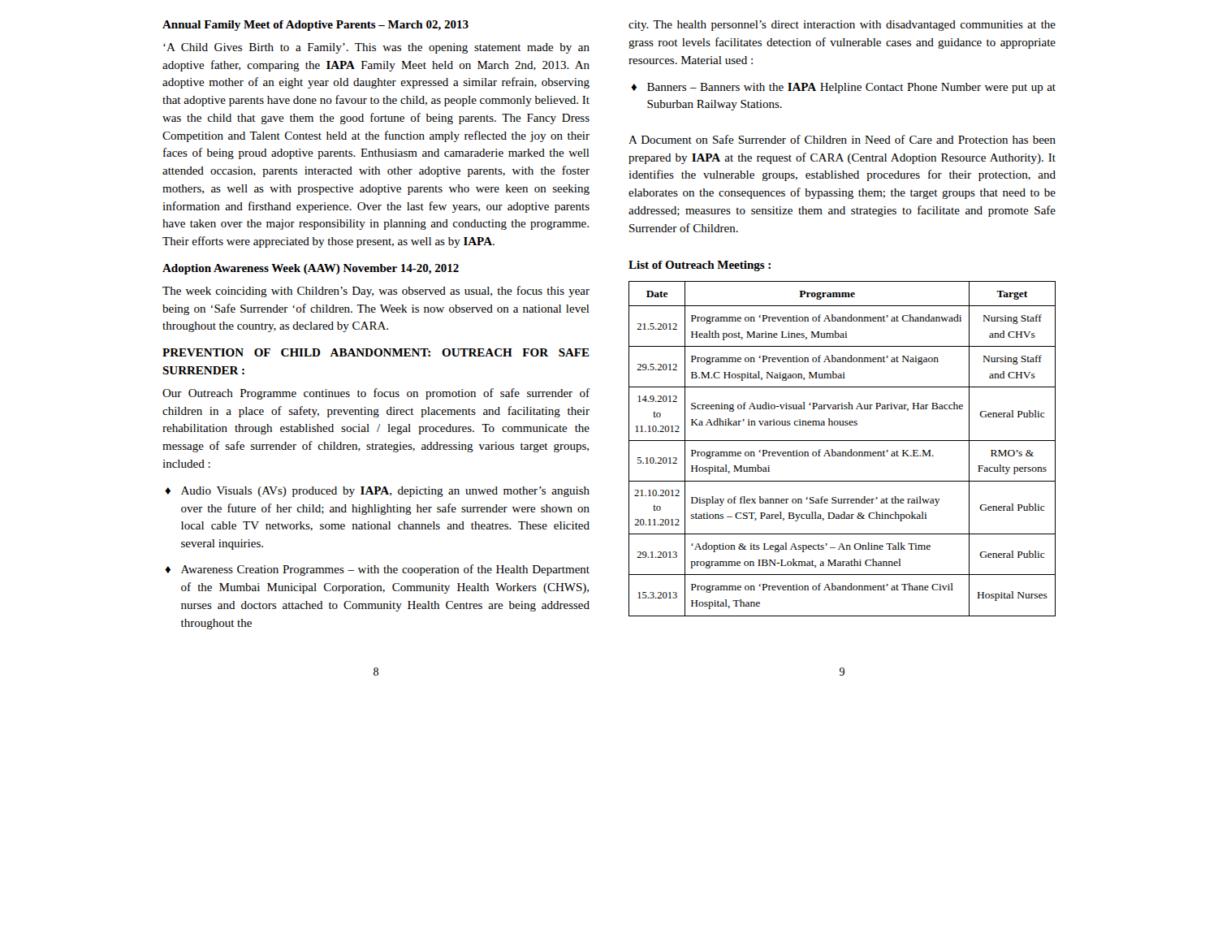Annual Family Meet of Adoptive Parents – March 02, 2013
‘A Child Gives Birth to a Family’. This was the opening statement made by an adoptive father, comparing the IAPA Family Meet held on March 2nd, 2013. An adoptive mother of an eight year old daughter expressed a similar refrain, observing that adoptive parents have done no favour to the child, as people commonly believed. It was the child that gave them the good fortune of being parents. The Fancy Dress Competition and Talent Contest held at the function amply reflected the joy on their faces of being proud adoptive parents. Enthusiasm and camaraderie marked the well attended occasion, parents interacted with other adoptive parents, with the foster mothers, as well as with prospective adoptive parents who were keen on seeking information and firsthand experience. Over the last few years, our adoptive parents have taken over the major responsibility in planning and conducting the programme. Their efforts were appreciated by those present, as well as by IAPA.
Adoption Awareness Week (AAW) November 14-20, 2012
The week coinciding with Children’s Day, was observed as usual, the focus this year being on ‘Safe Surrender ‘of children. The Week is now observed on a national level throughout the country, as declared by CARA.
PREVENTION OF CHILD ABANDONMENT: OUTREACH FOR SAFE SURRENDER :
Our Outreach Programme continues to focus on promotion of safe surrender of children in a place of safety, preventing direct placements and facilitating their rehabilitation through established social / legal procedures. To communicate the message of safe surrender of children, strategies, addressing various target groups, included :
Audio Visuals (AVs) produced by IAPA, depicting an unwed mother’s anguish over the future of her child; and highlighting her safe surrender were shown on local cable TV networks, some national channels and theatres. These elicited several inquiries.
Awareness Creation Programmes – with the cooperation of the Health Department of the Mumbai Municipal Corporation, Community Health Workers (CHWS), nurses and doctors attached to Community Health Centres are being addressed throughout the
8
city. The health personnel’s direct interaction with disadvantaged communities at the grass root levels facilitates detection of vulnerable cases and guidance to appropriate resources. Material used :
Banners – Banners with the IAPA Helpline Contact Phone Number were put up at Suburban Railway Stations.
A Document on Safe Surrender of Children in Need of Care and Protection has been prepared by IAPA at the request of CARA (Central Adoption Resource Authority). It identifies the vulnerable groups, established procedures for their protection, and elaborates on the consequences of bypassing them; the target groups that need to be addressed; measures to sensitize them and strategies to facilitate and promote Safe Surrender of Children.
List of Outreach Meetings :
| Date | Programme | Target |
| --- | --- | --- |
| 21.5.2012 | Programme on ‘Prevention of Abandonment’ at Chandanwadi Health post, Marine Lines, Mumbai | Nursing Staff and CHVs |
| 29.5.2012 | Programme on ‘Prevention of Abandonment’ at Naigaon B.M.C Hospital, Naigaon, Mumbai | Nursing Staff and CHVs |
| 14.9.2012 to 11.10.2012 | Screening of Audio-visual ‘Parvarish Aur Parivar, Har Bacche Ka Adhikar’ in various cinema houses | General Public |
| 5.10.2012 | Programme on ‘Prevention of Abandonment’ at K.E.M. Hospital, Mumbai | RMO’s & Faculty persons |
| 21.10.2012 to 20.11.2012 | Display of flex banner on ‘Safe Surrender’ at the railway stations – CST, Parel, Byculla, Dadar & Chinchpokali | General Public |
| 29.1.2013 | ‘Adoption & its Legal Aspects’ – An Online Talk Time programme on IBN-Lokmat, a Marathi Channel | General Public |
| 15.3.2013 | Programme on ‘Prevention of Abandonment’ at Thane Civil Hospital, Thane | Hospital Nurses |
9